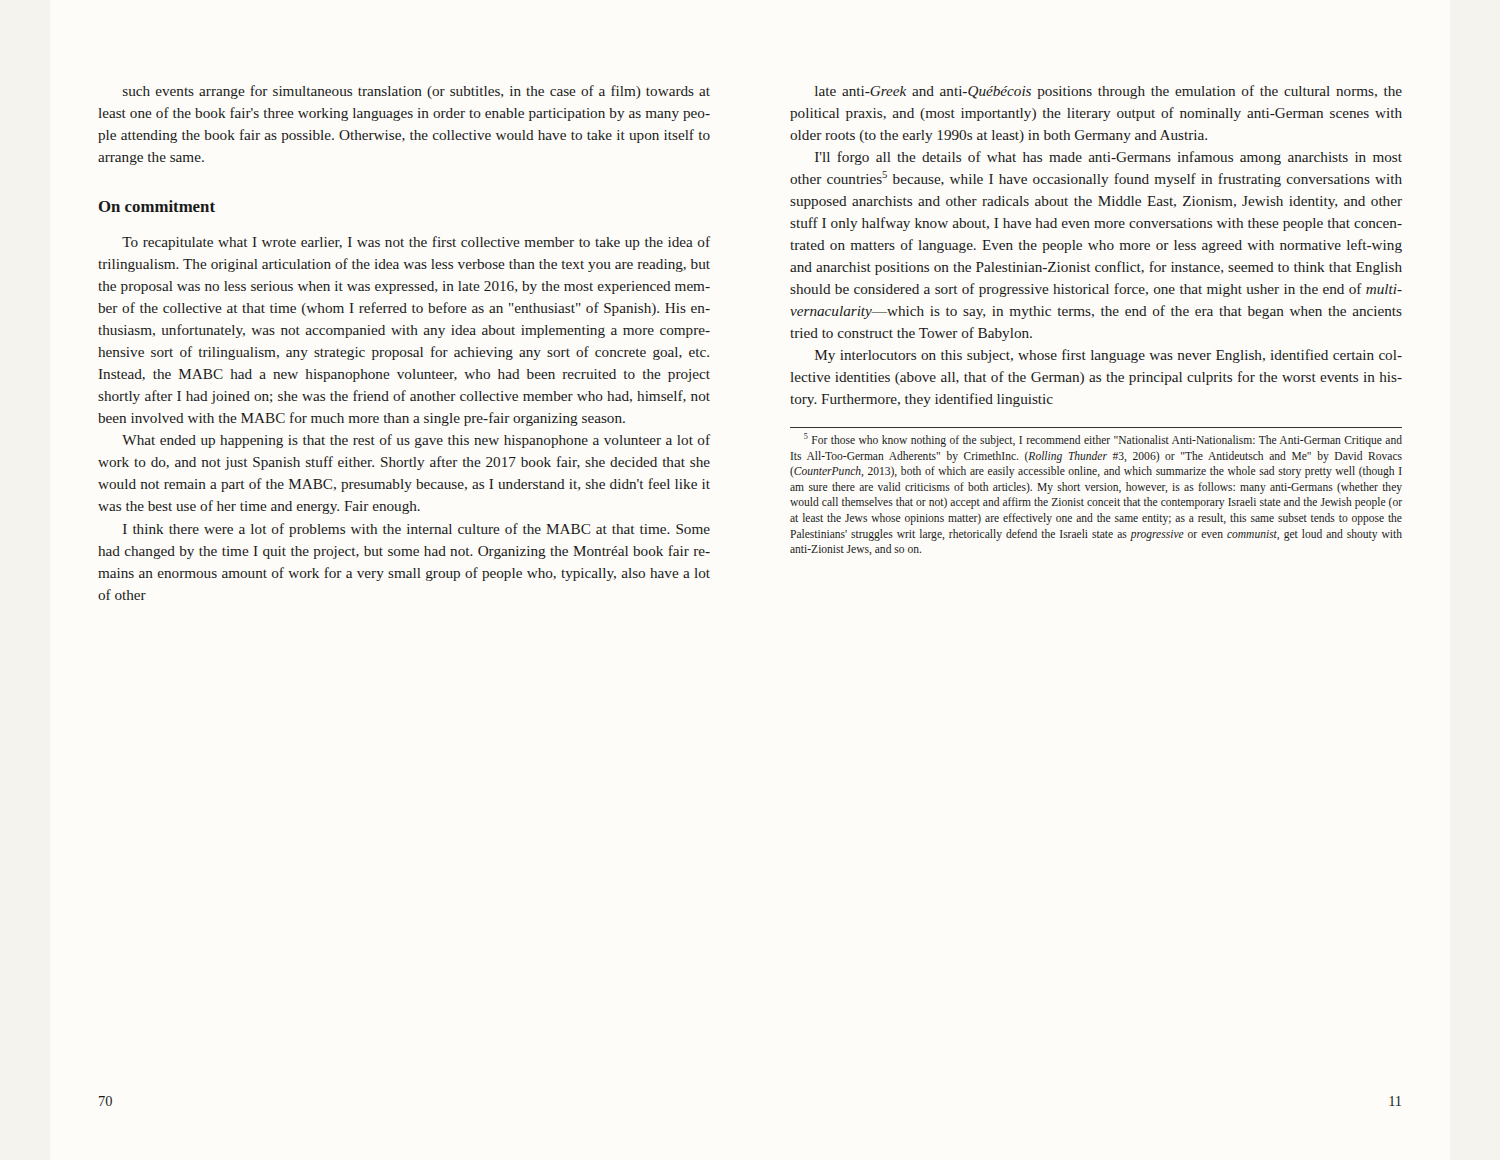such events arrange for simultaneous translation (or subtitles, in the case of a film) towards at least one of the book fair's three working languages in order to enable participation by as many people attending the book fair as possible. Otherwise, the collective would have to take it upon itself to arrange the same.
On commitment
To recapitulate what I wrote earlier, I was not the first collective member to take up the idea of trilingualism. The original articulation of the idea was less verbose than the text you are reading, but the proposal was no less serious when it was expressed, in late 2016, by the most experienced member of the collective at that time (whom I referred to before as an "enthusiast" of Spanish). His enthusiasm, unfortunately, was not accompanied with any idea about implementing a more comprehensive sort of trilingualism, any strategic proposal for achieving any sort of concrete goal, etc. Instead, the MABC had a new hispanophone volunteer, who had been recruited to the project shortly after I had joined on; she was the friend of another collective member who had, himself, not been involved with the MABC for much more than a single pre-fair organizing season.
What ended up happening is that the rest of us gave this new hispanophone a volunteer a lot of work to do, and not just Spanish stuff either. Shortly after the 2017 book fair, she decided that she would not remain a part of the MABC, presumably because, as I understand it, she didn't feel like it was the best use of her time and energy. Fair enough.
I think there were a lot of problems with the internal culture of the MABC at that time. Some had changed by the time I quit the project, but some had not. Organizing the Montréal book fair remains an enormous amount of work for a very small group of people who, typically, also have a lot of other
70
late anti-Greek and anti-Québécois positions through the emulation of the cultural norms, the political praxis, and (most importantly) the literary output of nominally anti-German scenes with older roots (to the early 1990s at least) in both Germany and Austria.
I'll forgo all the details of what has made anti-Germans infamous among anarchists in most other countries5 because, while I have occasionally found myself in frustrating conversations with supposed anarchists and other radicals about the Middle East, Zionism, Jewish identity, and other stuff I only halfway know about, I have had even more conversations with these people that concentrated on matters of language. Even the people who more or less agreed with normative left-wing and anarchist positions on the Palestinian-Zionist conflict, for instance, seemed to think that English should be considered a sort of progressive historical force, one that might usher in the end of multivernacularity—which is to say, in mythic terms, the end of the era that began when the ancients tried to construct the Tower of Babylon.
My interlocutors on this subject, whose first language was never English, identified certain collective identities (above all, that of the German) as the principal culprits for the worst events in history. Furthermore, they identified linguistic
5 For those who know nothing of the subject, I recommend either "Nationalist Anti-Nationalism: The Anti-German Critique and Its All-Too-German Adherents" by CrimethInc. (Rolling Thunder #3, 2006) or "The Antideutsch and Me" by David Rovacs (CounterPunch, 2013), both of which are easily accessible online, and which summarize the whole sad story pretty well (though I am sure there are valid criticisms of both articles). My short version, however, is as follows: many anti-Germans (whether they would call themselves that or not) accept and affirm the Zionist conceit that the contemporary Israeli state and the Jewish people (or at least the Jews whose opinions matter) are effectively one and the same entity; as a result, this same subset tends to oppose the Palestinians' struggles writ large, rhetorically defend the Israeli state as progressive or even communist, get loud and shouty with anti-Zionist Jews, and so on.
11